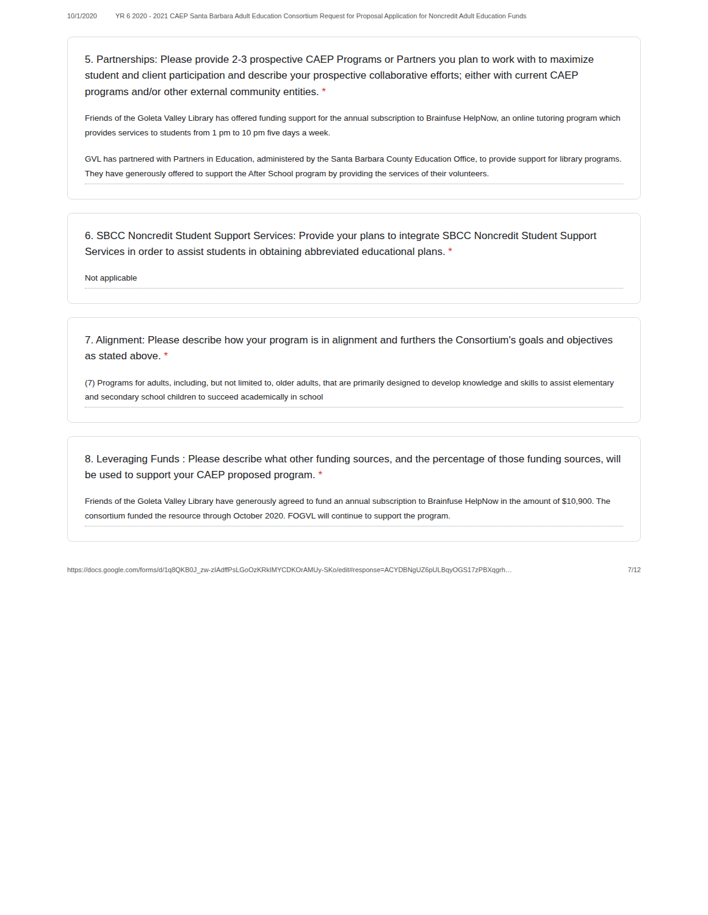10/1/2020 YR 6 2020 - 2021 CAEP Santa Barbara Adult Education Consortium Request for Proposal Application for Noncredit Adult Education Funds
5. Partnerships: Please provide 2-3 prospective CAEP Programs or Partners you plan to work with to maximize student and client participation and describe your prospective collaborative efforts; either with current CAEP programs and/or other external community entities. *
Friends of the Goleta Valley Library has offered funding support for the annual subscription to Brainfuse HelpNow, an online tutoring program which provides services to students from 1 pm to 10 pm five days a week.
GVL has partnered with Partners in Education, administered by the Santa Barbara County Education Office, to provide support for library programs. They have generously offered to support the After School program by providing the services of their volunteers.
6. SBCC Noncredit Student Support Services: Provide your plans to integrate SBCC Noncredit Student Support Services in order to assist students in obtaining abbreviated educational plans. *
Not applicable
7. Alignment: Please describe how your program is in alignment and furthers the Consortium's goals and objectives as stated above. *
(7) Programs for adults, including, but not limited to, older adults, that are primarily designed to develop knowledge and skills to assist elementary and secondary school children to succeed academically in school
8. Leveraging Funds : Please describe what other funding sources, and the percentage of those funding sources, will be used to support your CAEP proposed program. *
Friends of the Goleta Valley Library have generously agreed to fund an annual subscription to Brainfuse HelpNow in the amount of $10,900. The consortium funded the resource through October 2020. FOGVL will continue to support the program.
https://docs.google.com/forms/d/1q8QKB0J_zw-zIAdffPsLGoOzKRkIMYCDKOrAMUy-SKo/edit#response=ACYDBNgUZ6pULBqyOGS17zPBXqgrh… 7/12